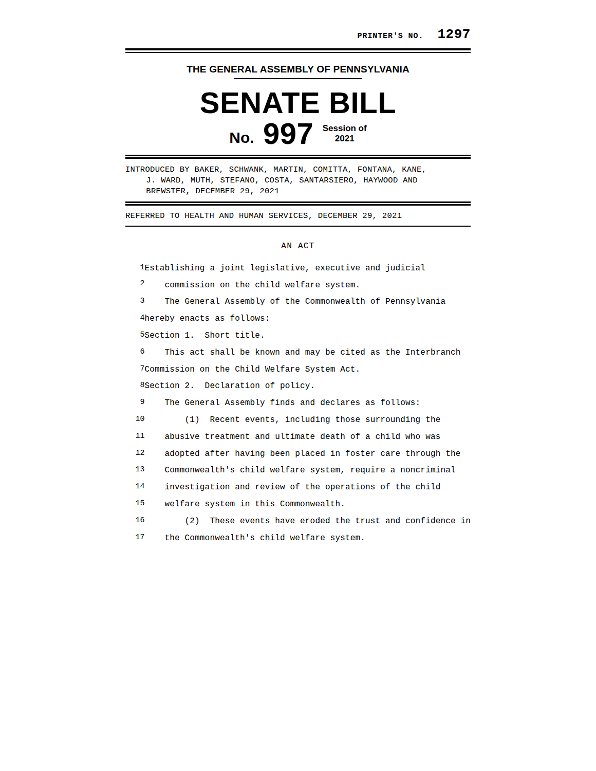PRINTER'S NO. 1297
THE GENERAL ASSEMBLY OF PENNSYLVANIA
SENATE BILL
No. 997 Session of
2021
INTRODUCED BY BAKER, SCHWANK, MARTIN, COMITTA, FONTANA, KANE, J. WARD, MUTH, STEFANO, COSTA, SANTARSIERO, HAYWOOD AND BREWSTER, DECEMBER 29, 2021
REFERRED TO HEALTH AND HUMAN SERVICES, DECEMBER 29, 2021
AN ACT
| 1 2 | Establishing a joint legislative, executive and judicial commission on the child welfare system. |
| 3 | The General Assembly of the Commonwealth of Pennsylvania |
| 4 | hereby enacts as follows: |
| 5 | Section 1. Short title. |
| 6 | This act shall be known and may be cited as the Interbranch |
| 7 | Commission on the Child Welfare System Act. |
| 8 | Section 2. Declaration of policy. |
| 9 | The General Assembly finds and declares as follows: |
| 10 | (1) Recent events, including those surrounding the |
| 11 | abusive treatment and ultimate death of a child who was |
| 12 | adopted after having been placed in foster care through the |
| 13 | Commonwealth's child welfare system, require a noncriminal |
| 14 | investigation and review of the operations of the child |
| 15 | welfare system in this Commonwealth. |
| 16 | (2) These events have eroded the trust and confidence in |
| 17 | the Commonwealth's child welfare system. |